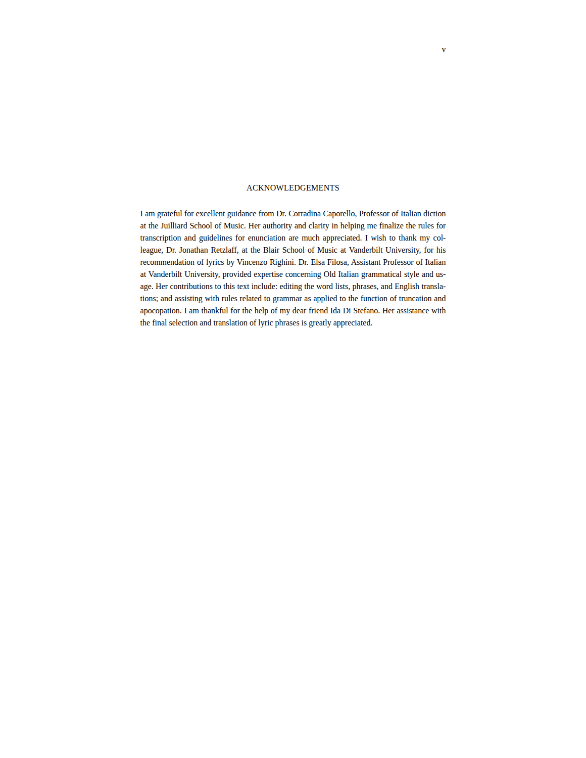v
ACKNOWLEDGEMENTS
I am grateful for excellent guidance from Dr. Corradina Caporello, Professor of Italian diction at the Juilliard School of Music. Her authority and clarity in helping me finalize the rules for transcription and guidelines for enunciation are much appreciated. I wish to thank my colleague, Dr. Jonathan Retzlaff, at the Blair School of Music at Vanderbilt University, for his recommendation of lyrics by Vincenzo Righini. Dr. Elsa Filosa, Assistant Professor of Italian at Vanderbilt University, provided expertise concerning Old Italian grammatical style and usage. Her contributions to this text include: editing the word lists, phrases, and English translations; and assisting with rules related to grammar as applied to the function of truncation and apocopation. I am thankful for the help of my dear friend Ida Di Stefano. Her assistance with the final selection and translation of lyric phrases is greatly appreciated.